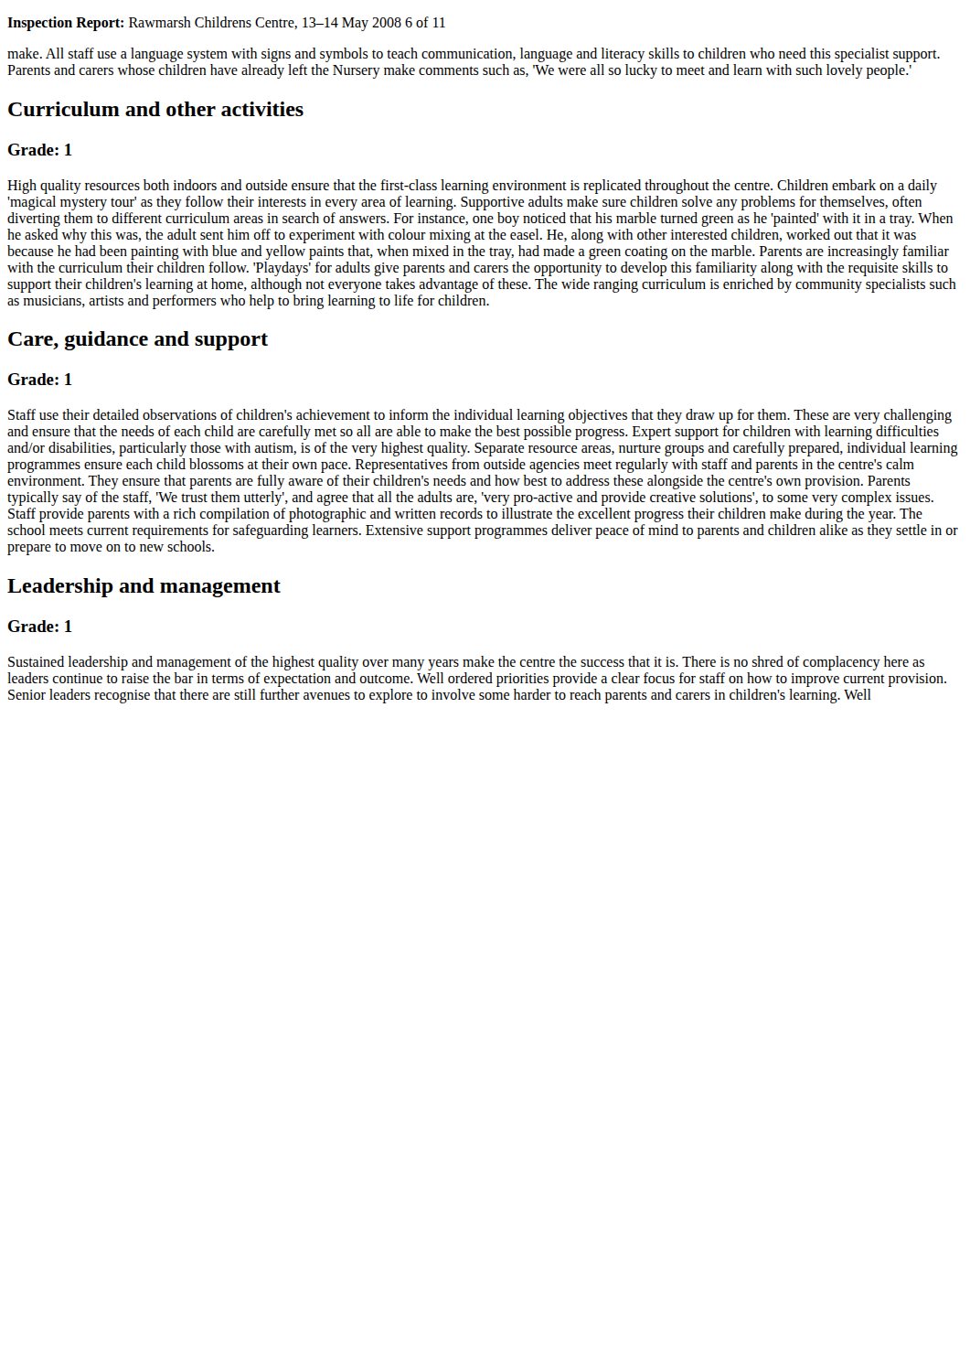Inspection Report: Rawmarsh Childrens Centre, 13–14 May 2008 6 of 11
make. All staff use a language system with signs and symbols to teach communication, language and literacy skills to children who need this specialist support. Parents and carers whose children have already left the Nursery make comments such as, 'We were all so lucky to meet and learn with such lovely people.'
Curriculum and other activities
Grade: 1
High quality resources both indoors and outside ensure that the first-class learning environment is replicated throughout the centre. Children embark on a daily 'magical mystery tour' as they follow their interests in every area of learning. Supportive adults make sure children solve any problems for themselves, often diverting them to different curriculum areas in search of answers. For instance, one boy noticed that his marble turned green as he 'painted' with it in a tray. When he asked why this was, the adult sent him off to experiment with colour mixing at the easel. He, along with other interested children, worked out that it was because he had been painting with blue and yellow paints that, when mixed in the tray, had made a green coating on the marble. Parents are increasingly familiar with the curriculum their children follow. 'Playdays' for adults give parents and carers the opportunity to develop this familiarity along with the requisite skills to support their children's learning at home, although not everyone takes advantage of these. The wide ranging curriculum is enriched by community specialists such as musicians, artists and performers who help to bring learning to life for children.
Care, guidance and support
Grade: 1
Staff use their detailed observations of children's achievement to inform the individual learning objectives that they draw up for them. These are very challenging and ensure that the needs of each child are carefully met so all are able to make the best possible progress. Expert support for children with learning difficulties and/or disabilities, particularly those with autism, is of the very highest quality. Separate resource areas, nurture groups and carefully prepared, individual learning programmes ensure each child blossoms at their own pace. Representatives from outside agencies meet regularly with staff and parents in the centre's calm environment. They ensure that parents are fully aware of their children's needs and how best to address these alongside the centre's own provision. Parents typically say of the staff, 'We trust them utterly', and agree that all the adults are, 'very pro-active and provide creative solutions', to some very complex issues. Staff provide parents with a rich compilation of photographic and written records to illustrate the excellent progress their children make during the year. The school meets current requirements for safeguarding learners. Extensive support programmes deliver peace of mind to parents and children alike as they settle in or prepare to move on to new schools.
Leadership and management
Grade: 1
Sustained leadership and management of the highest quality over many years make the centre the success that it is. There is no shred of complacency here as leaders continue to raise the bar in terms of expectation and outcome. Well ordered priorities provide a clear focus for staff on how to improve current provision. Senior leaders recognise that there are still further avenues to explore to involve some harder to reach parents and carers in children's learning. Well